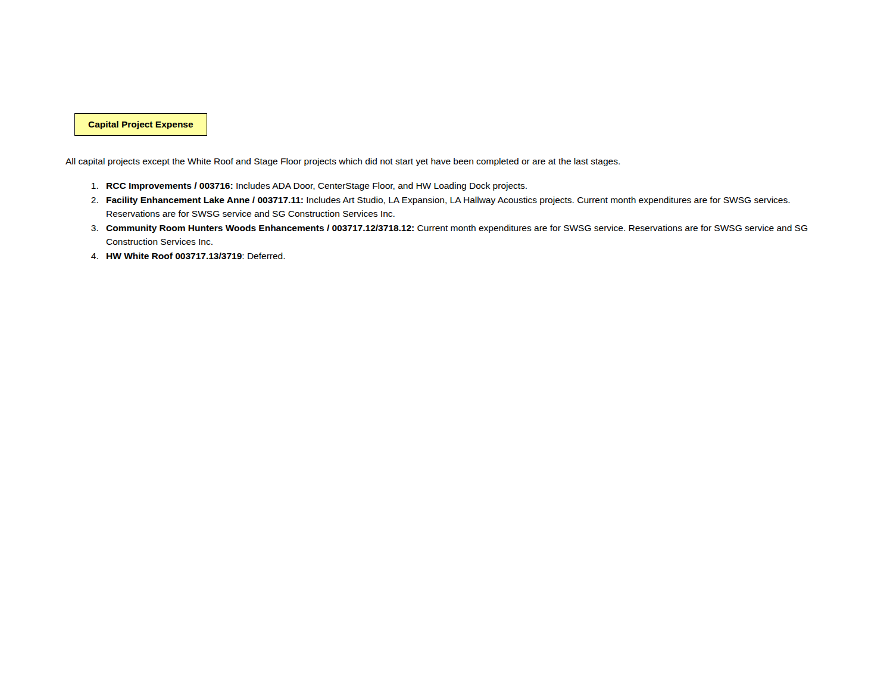Capital Project Expense
All capital projects except the White Roof and Stage Floor projects which did not start yet have been completed or are at the last stages.
RCC Improvements / 003716: Includes ADA Door, CenterStage Floor, and HW Loading Dock projects.
Facility Enhancement Lake Anne / 003717.11: Includes Art Studio, LA Expansion, LA Hallway Acoustics projects. Current month expenditures are for SWSG services. Reservations are for SWSG service and SG Construction Services Inc.
Community Room Hunters Woods Enhancements / 003717.12/3718.12: Current month expenditures are for SWSG service. Reservations are for SWSG service and SG Construction Services Inc.
HW White Roof 003717.13/3719: Deferred.